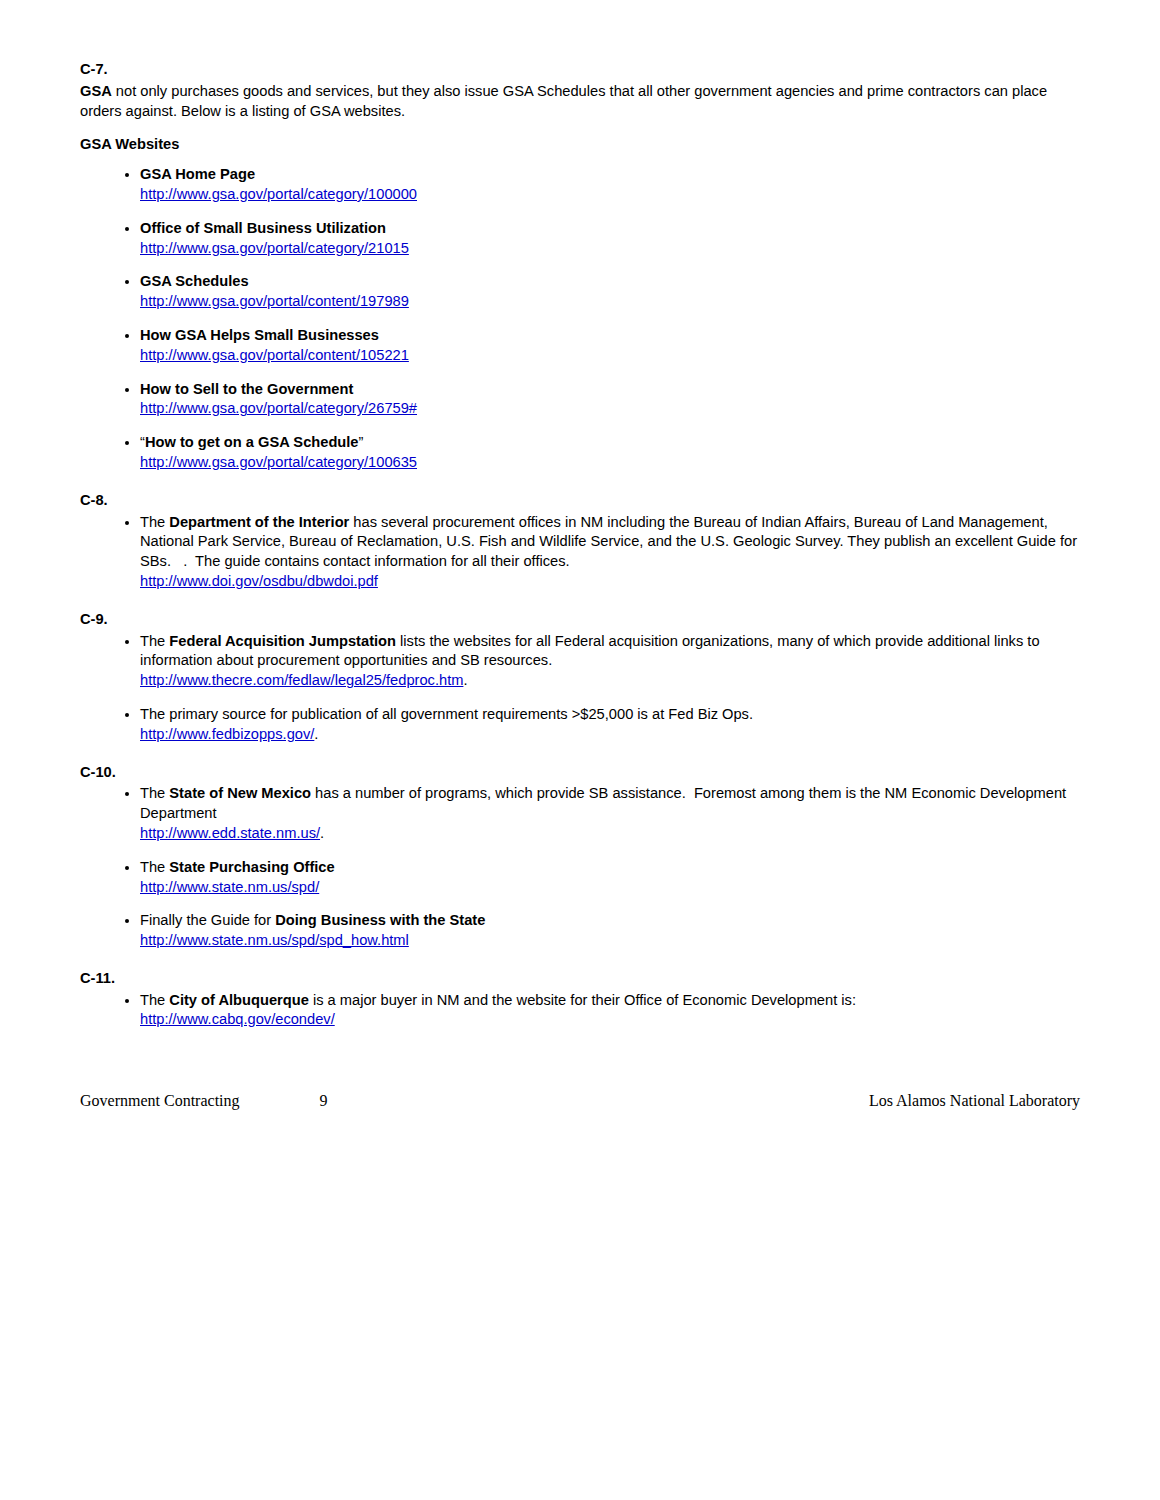C-7.
GSA not only purchases goods and services, but they also issue GSA Schedules that all other government agencies and prime contractors can place orders against. Below is a listing of GSA websites.
GSA Websites
GSA Home Page
http://www.gsa.gov/portal/category/100000
Office of Small Business Utilization
http://www.gsa.gov/portal/category/21015
GSA Schedules
http://www.gsa.gov/portal/content/197989
How GSA Helps Small Businesses
http://www.gsa.gov/portal/content/105221
How to Sell to the Government
http://www.gsa.gov/portal/category/26759#
“How to get on a GSA Schedule”
http://www.gsa.gov/portal/category/100635
C-8.
The Department of the Interior has several procurement offices in NM including the Bureau of Indian Affairs, Bureau of Land Management, National Park Service, Bureau of Reclamation, U.S. Fish and Wildlife Service, and the U.S. Geologic Survey. They publish an excellent Guide for SBs. . The guide contains contact information for all their offices.
http://www.doi.gov/osdbu/dbwdoi.pdf
C-9.
The Federal Acquisition Jumpstation lists the websites for all Federal acquisition organizations, many of which provide additional links to information about procurement opportunities and SB resources.
http://www.thecre.com/fedlaw/legal25/fedproc.htm.
The primary source for publication of all government requirements >$25,000 is at Fed Biz Ops.
http://www.fedbizopps.gov/.
C-10.
The State of New Mexico has a number of programs, which provide SB assistance. Foremost among them is the NM Economic Development Department
http://www.edd.state.nm.us/.
The State Purchasing Office
http://www.state.nm.us/spd/
Finally the Guide for Doing Business with the State
http://www.state.nm.us/spd/spd_how.html
C-11.
The City of Albuquerque is a major buyer in NM and the website for their Office of Economic Development is:
http://www.cabq.gov/econdev/
Government Contracting
9
Los Alamos National Laboratory